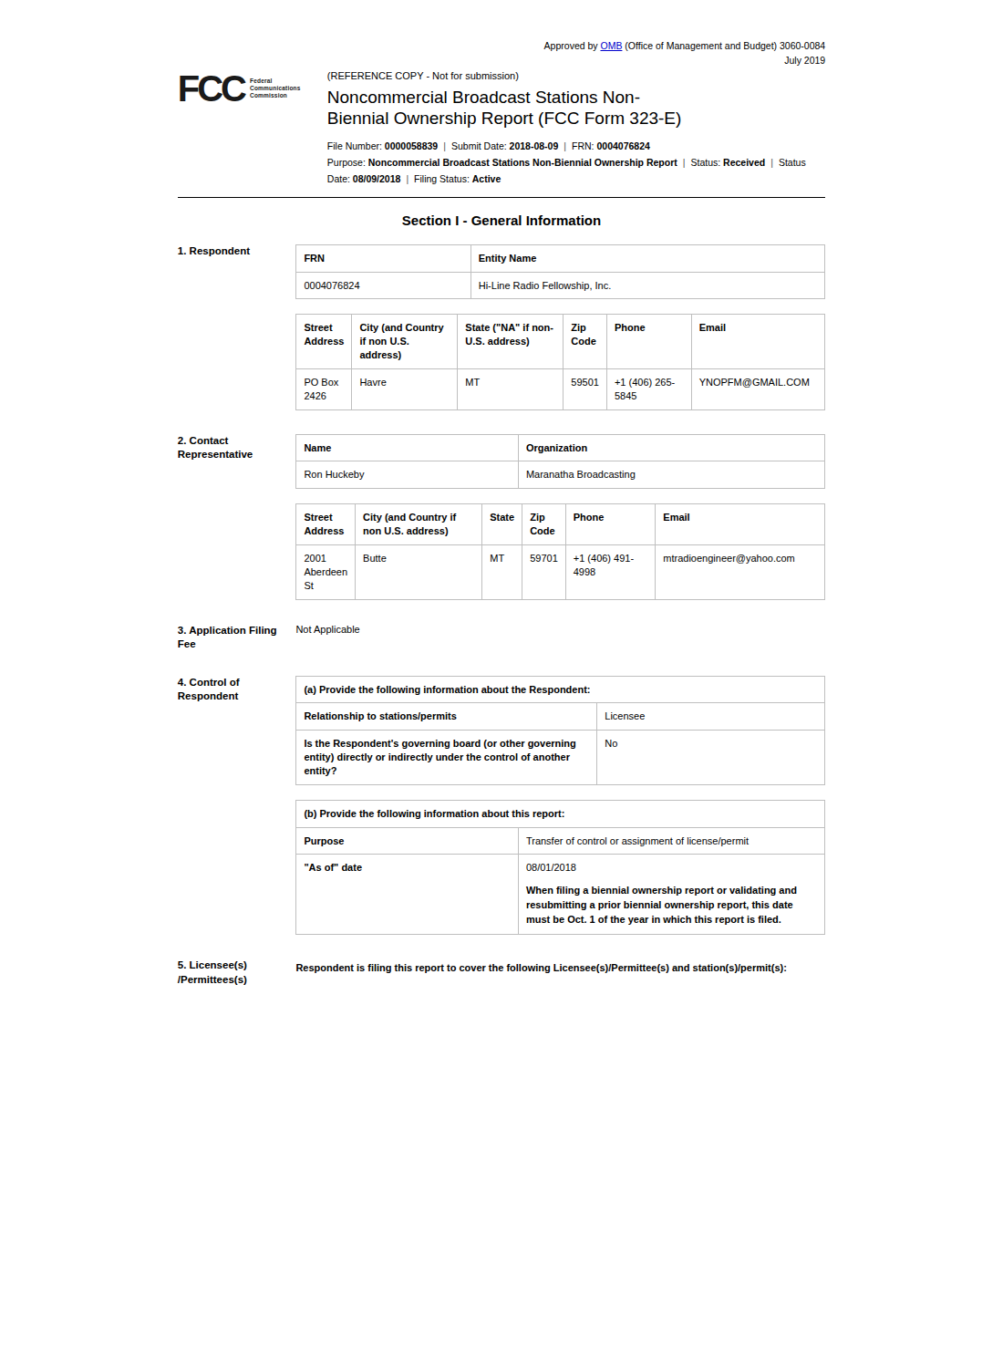Approved by OMB (Office of Management and Budget) 3060-0084
July 2019
FCC
Federal
Communications
Commission
(REFERENCE COPY - Not for submission)
Noncommercial Broadcast Stations Non-
Biennial Ownership Report (FCC Form 323-E)
File Number: 0000058839|Submit Date: 2018-08-09|FRN: 0004076824
Purpose: Noncommercial Broadcast Stations Non-Biennial Ownership Report|Status: Received|Status Date: 08/09/2018|Filing Status: Active
Section I - General Information
1. Respondent
| FRN | Entity Name |
| --- | --- |
| 0004076824 | Hi-Line Radio Fellowship, Inc. |
| Street Address | City (and Country if non U.S. address) | State ("NA" if non-U.S. address) | Zip Code | Phone | Email |
| --- | --- | --- | --- | --- | --- |
| PO Box 2426 | Havre | MT | 59501 | +1 (406) 265-5845 | YNOPFM@GMAIL.COM |
2. Contact Representative
| Name | Organization |
| --- | --- |
| Ron Huckeby | Maranatha Broadcasting |
| Street Address | City (and Country if non U.S. address) | State | Zip Code | Phone | Email |
| --- | --- | --- | --- | --- | --- |
| 2001 Aberdeen St | Butte | MT | 59701 | +1 (406) 491-4998 | mtradioengineer@yahoo.com |
3. Application Filing Fee
Not Applicable
4. Control of Respondent
| (a) Provide the following information about the Respondent: |
| --- |
| Relationship to stations/permits | Licensee |
| Is the Respondent's governing board (or other governing entity) directly or indirectly under the control of another entity? | No |
| (b) Provide the following information about this report: |
| --- |
| Purpose | Transfer of control or assignment of license/permit |
| "As of" date | 08/01/2018 When filing a biennial ownership report or validating and resubmitting a prior biennial ownership report, this date must be Oct. 1 of the year in which this report is filed. |
5. Licensee(s)
/Permittees(s)
Respondent is filing this report to cover the following Licensee(s)/Permittee(s) and station(s)/permit(s):